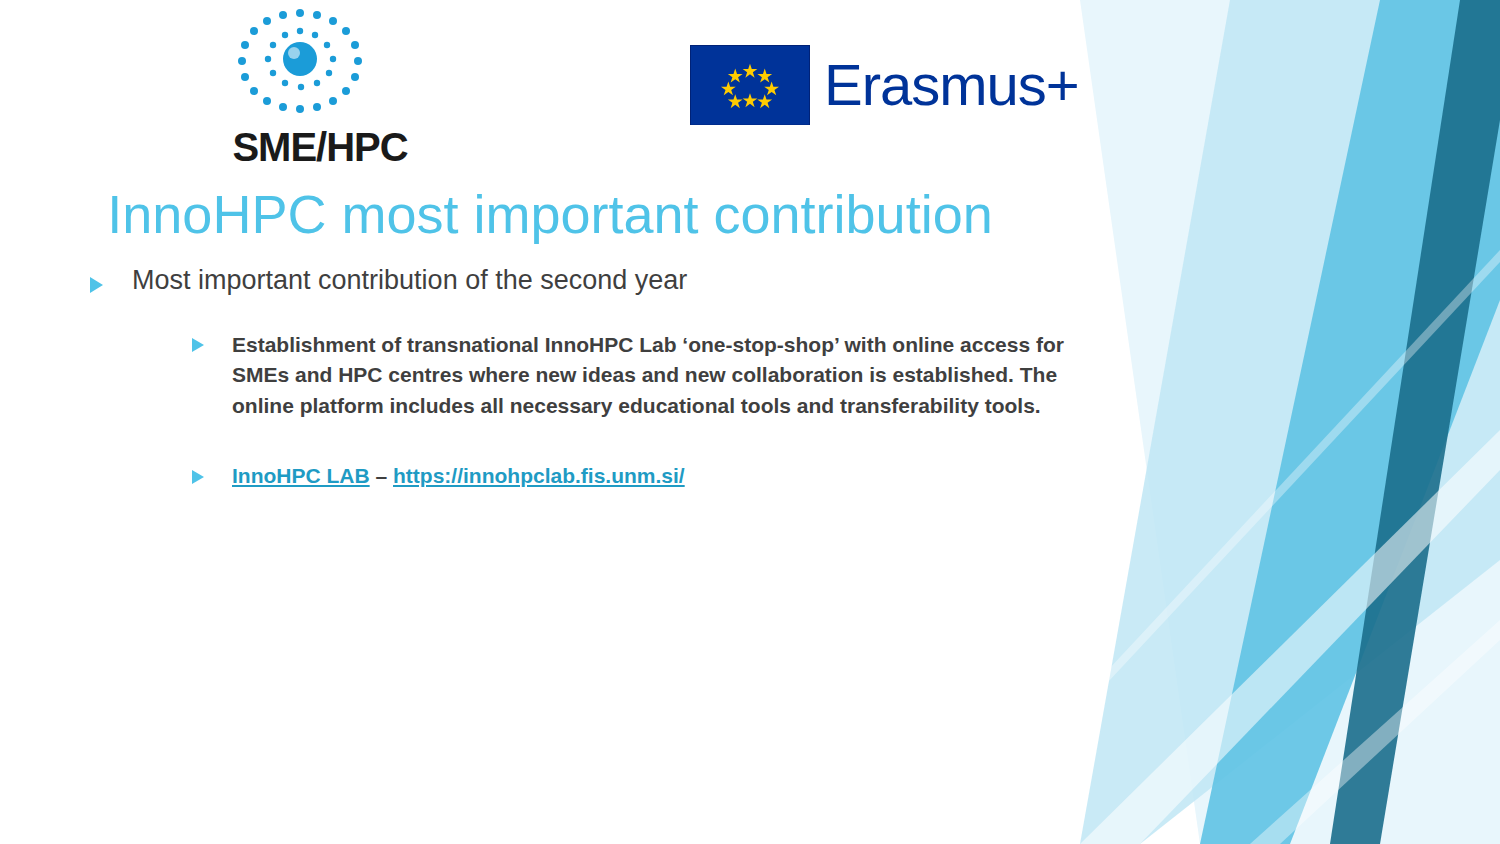SME/HPC
Erasmus+
InnoHPC most important contribution
Most important contribution of the second year
Establishment of transnational InnoHPC Lab ‘one-stop-shop’ with online access for SMEs and HPC centres where new ideas and new collaboration is established. The online platform includes all necessary educational tools and transferability tools.
InnoHPC LAB – https://innohpclab.fis.unm.si/